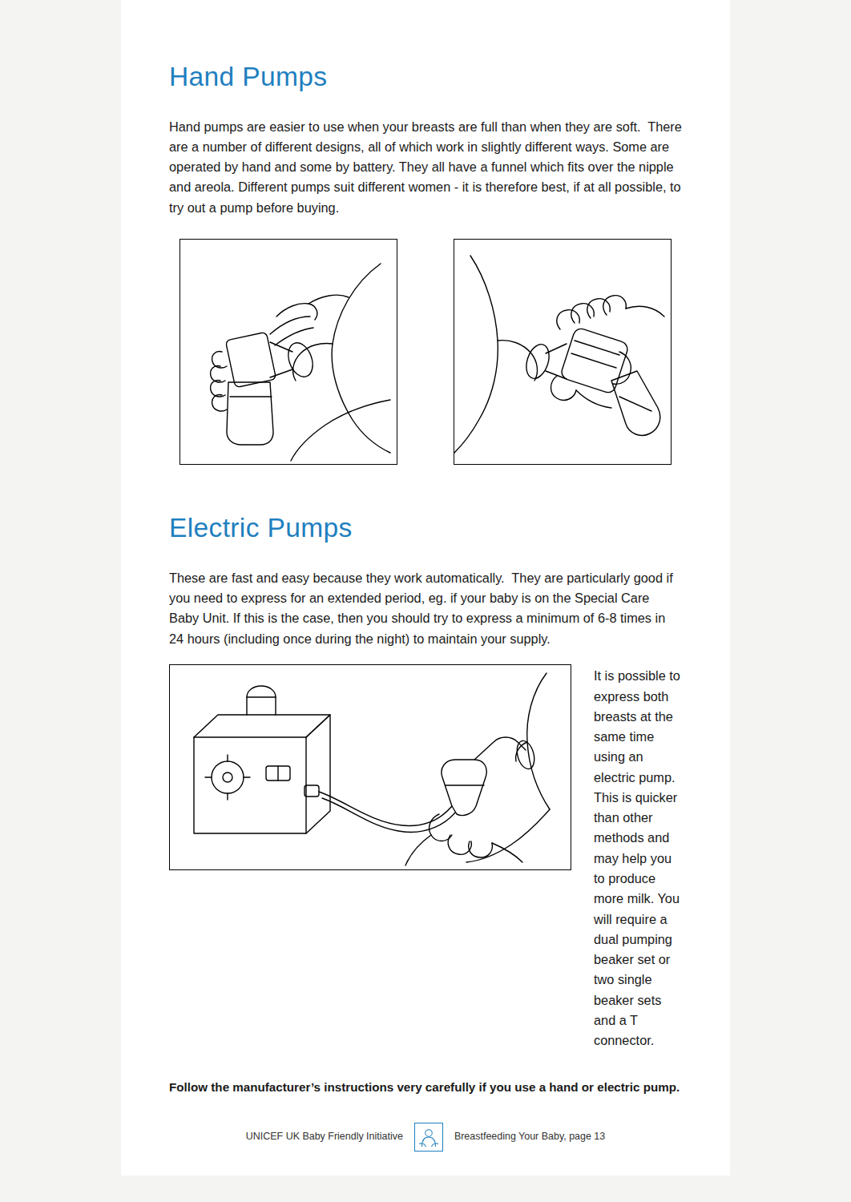Hand Pumps
Hand pumps are easier to use when your breasts are full than when they are soft. There are a number of different designs, all of which work in slightly different ways. Some are operated by hand and some by battery. They all have a funnel which fits over the nipple and areola. Different pumps suit different women - it is therefore best, if at all possible, to try out a pump before buying.
Electric Pumps
These are fast and easy because they work automatically. They are particularly good if you need to express for an extended period, eg. if your baby is on the Special Care Baby Unit. If this is the case, then you should try to express a minimum of 6-8 times in 24 hours (including once during the night) to maintain your supply.
It is possible to express both breasts at the same time using an electric pump. This is quicker than other methods and may help you to produce more milk. You will require a dual pumping beaker set or two single beaker sets and a T connector.
Follow the manufacturer’s instructions very carefully if you use a hand or electric pump.
UNICEF UK Baby Friendly Initiative Breastfeeding Your Baby, page 13